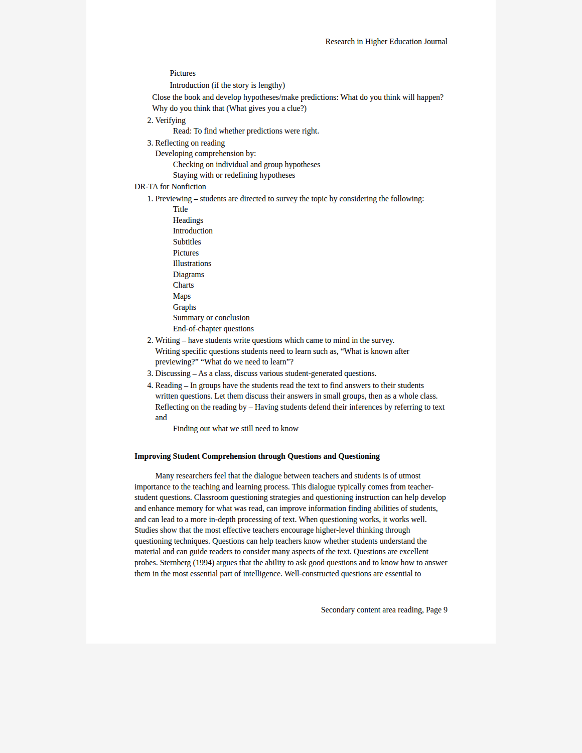Research in Higher Education Journal
Pictures
Introduction (if the story is lengthy)
Close the book and develop hypotheses/make predictions: What do you think will happen? Why do you think that (What gives you a clue?)
Verifying
Read: To find whether predictions were right.
Reflecting on reading
Developing comprehension by:
Checking on individual and group hypotheses
Staying with or redefining hypotheses
DR-TA for Nonfiction
Previewing – students are directed to survey the topic by considering the following:
Title
Headings
Introduction
Subtitles
Pictures
Illustrations
Diagrams
Charts
Maps
Graphs
Summary or conclusion
End-of-chapter questions
Writing – have students write questions which came to mind in the survey.
Writing specific questions students need to learn such as, “What is known after previewing?” “What do we need to learn”?
Discussing – As a class, discuss various student-generated questions.
Reading – In groups have the students read the text to find answers to their students written questions. Let them discuss their answers in small groups, then as a whole class.
Reflecting on the reading by – Having students defend their inferences by referring to text and
Finding out what we still need to know
Improving Student Comprehension through Questions and Questioning
Many researchers feel that the dialogue between teachers and students is of utmost importance to the teaching and learning process. This dialogue typically comes from teacher-student questions. Classroom questioning strategies and questioning instruction can help develop and enhance memory for what was read, can improve information finding abilities of students, and can lead to a more in-depth processing of text. When questioning works, it works well. Studies show that the most effective teachers encourage higher-level thinking through questioning techniques. Questions can help teachers know whether students understand the material and can guide readers to consider many aspects of the text. Questions are excellent probes. Sternberg (1994) argues that the ability to ask good questions and to know how to answer them in the most essential part of intelligence. Well-constructed questions are essential to
Secondary content area reading, Page 9